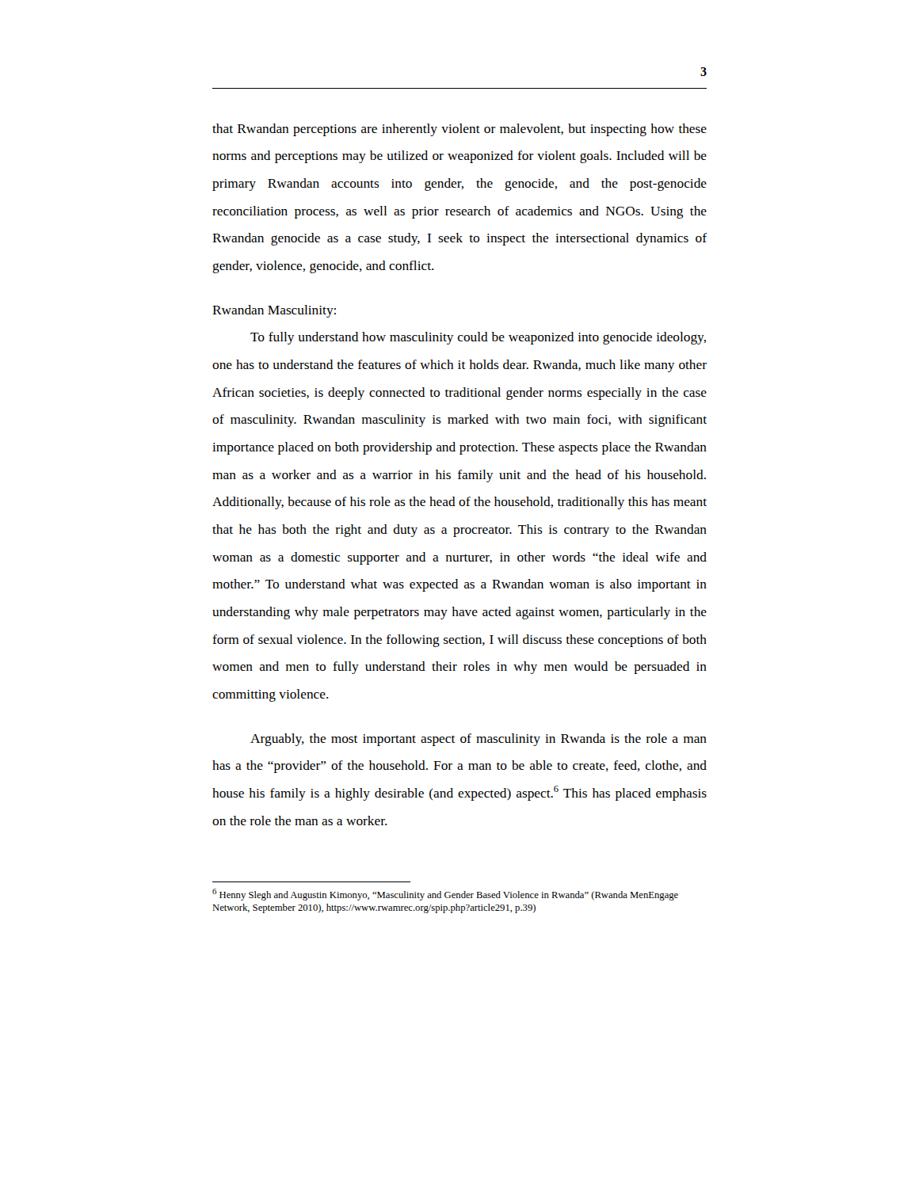3
that Rwandan perceptions are inherently violent or malevolent, but inspecting how these norms and perceptions may be utilized or weaponized for violent goals. Included will be primary Rwandan accounts into gender, the genocide, and the post-genocide reconciliation process, as well as prior research of academics and NGOs. Using the Rwandan genocide as a case study, I seek to inspect the intersectional dynamics of gender, violence, genocide, and conflict.
Rwandan Masculinity:
To fully understand how masculinity could be weaponized into genocide ideology, one has to understand the features of which it holds dear. Rwanda, much like many other African societies, is deeply connected to traditional gender norms especially in the case of masculinity. Rwandan masculinity is marked with two main foci, with significant importance placed on both providership and protection. These aspects place the Rwandan man as a worker and as a warrior in his family unit and the head of his household. Additionally, because of his role as the head of the household, traditionally this has meant that he has both the right and duty as a procreator. This is contrary to the Rwandan woman as a domestic supporter and a nurturer, in other words “the ideal wife and mother.” To understand what was expected as a Rwandan woman is also important in understanding why male perpetrators may have acted against women, particularly in the form of sexual violence. In the following section, I will discuss these conceptions of both women and men to fully understand their roles in why men would be persuaded in committing violence.
Arguably, the most important aspect of masculinity in Rwanda is the role a man has a the “provider” of the household. For a man to be able to create, feed, clothe, and house his family is a highly desirable (and expected) aspect.6 This has placed emphasis on the role the man as a worker.
6 Henny Slegh and Augustin Kimonyo, “Masculinity and Gender Based Violence in Rwanda” (Rwanda MenEngage Network, September 2010), https://www.rwamrec.org/spip.php?article291, p.39)